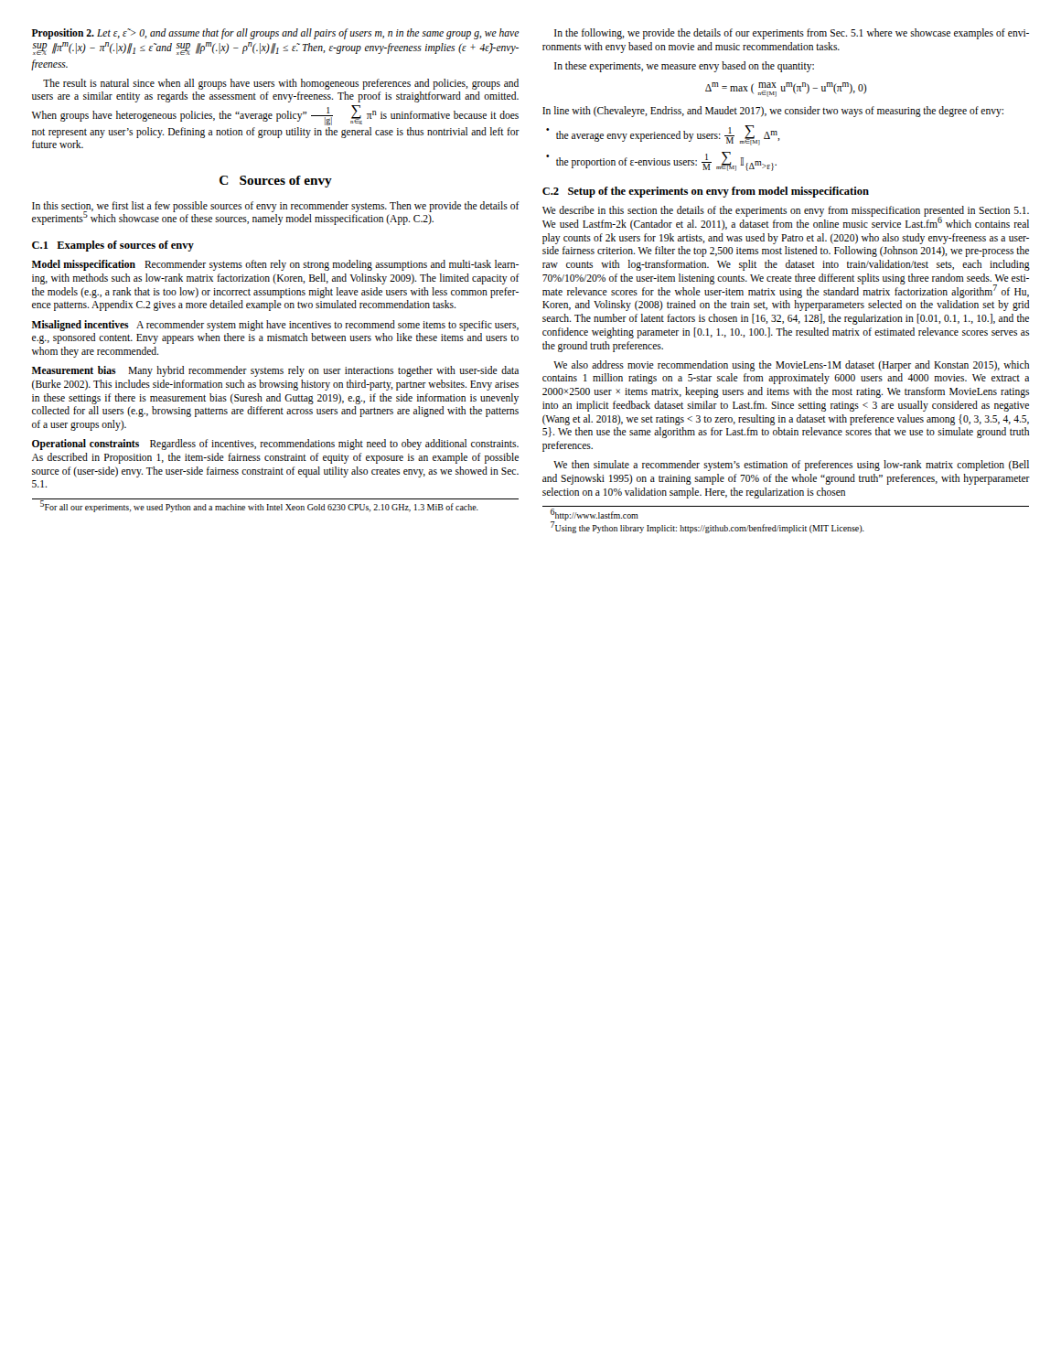Proposition 2. Let ε, ε̃ > 0, and assume that for all groups and all pairs of users m, n in the same group g, we have sup x∈𝕏 ∥πm(.|x) − πn(.|x)∥1 ≤ ε̃ and sup x∈𝕏 ∥ρm(.|x) − ρn(.|x)∥1 ≤ ε̃. Then, ε-group envy-freeness implies (ε + 4ε̃)-envy-freeness.
The result is natural since when all groups have users with homogeneous preferences and policies, groups and users are a similar entity as regards the assessment of envy-freeness. The proof is straightforward and omitted. When groups have heterogeneous policies, the “average policy” 1|g| ∑n∈g πn is uninformative because it does not represent any user’s policy. Defining a notion of group utility in the general case is thus nontrivial and left for future work.
C Sources of envy
In this section, we first list a few possible sources of envy in recommender systems. Then we provide the details of experiments5 which showcase one of these sources, namely model misspecification (App. C.2).
C.1 Examples of sources of envy
Model misspecification Recommender systems often rely on strong modeling assumptions and multi-task learning, with methods such as low-rank matrix factorization (Koren, Bell, and Volinsky 2009). The limited capacity of the models (e.g., a rank that is too low) or incorrect assumptions might leave aside users with less common preference patterns. Appendix C.2 gives a more detailed example on two simulated recommendation tasks.
Misaligned incentives A recommender system might have incentives to recommend some items to specific users, e.g., sponsored content. Envy appears when there is a mismatch between users who like these items and users to whom they are recommended.
Measurement bias Many hybrid recommender systems rely on user interactions together with user-side data (Burke 2002). This includes side-information such as browsing history on third-party, partner websites. Envy arises in these settings if there is measurement bias (Suresh and Guttag 2019), e.g., if the side information is unevenly collected for all users (e.g., browsing patterns are different across users and partners are aligned with the patterns of a user groups only).
Operational constraints Regardless of incentives, recommendations might need to obey additional constraints. As described in Proposition 1, the item-side fairness constraint of equity of exposure is an example of possible source of (user-side) envy. The user-side fairness constraint of equal utility also creates envy, as we showed in Sec. 5.1.
5For all our experiments, we used Python and a machine with Intel Xeon Gold 6230 CPUs, 2.10 GHz, 1.3 MiB of cache.
In the following, we provide the details of our experiments from Sec. 5.1 where we showcase examples of environments with envy based on movie and music recommendation tasks.
In these experiments, we measure envy based on the quantity:
Δm = max ( max n∈[M] um(πn) − um(πm), 0)
In line with (Chevaleyre, Endriss, and Maudet 2017), we consider two ways of measuring the degree of envy:
the average envy experienced by users: 1 M ∑m∈[M] Δm,
the proportion of ε-envious users: 1 M ∑m∈[M] 𝕀{Δm>ε}.
C.2 Setup of the experiments on envy from model misspecification
We describe in this section the details of the experiments on envy from misspecification presented in Section 5.1. We used Lastfm-2k (Cantador et al. 2011), a dataset from the online music service Last.fm6 which contains real play counts of 2k users for 19k artists, and was used by Patro et al. (2020) who also study envy-freeness as a user-side fairness criterion. We filter the top 2,500 items most listened to. Following (Johnson 2014), we pre-process the raw counts with log-transformation. We split the dataset into train/validation/test sets, each including 70%/10%/20% of the user-item listening counts. We create three different splits using three random seeds. We estimate relevance scores for the whole user-item matrix using the standard matrix factorization algorithm7 of Hu, Koren, and Volinsky (2008) trained on the train set, with hyperparameters selected on the validation set by grid search. The number of latent factors is chosen in [16, 32, 64, 128], the regularization in [0.01, 0.1, 1., 10.], and the confidence weighting parameter in [0.1, 1., 10., 100.]. The resulted matrix of estimated relevance scores serves as the ground truth preferences.
We also address movie recommendation using the MovieLens-1M dataset (Harper and Konstan 2015), which contains 1 million ratings on a 5-star scale from approximately 6000 users and 4000 movies. We extract a 2000×2500 user × items matrix, keeping users and items with the most rating. We transform MovieLens ratings into an implicit feedback dataset similar to Last.fm. Since setting ratings < 3 are usually considered as negative (Wang et al. 2018), we set ratings < 3 to zero, resulting in a dataset with preference values among {0, 3, 3.5, 4, 4.5, 5}. We then use the same algorithm as for Last.fm to obtain relevance scores that we use to simulate ground truth preferences.
We then simulate a recommender system’s estimation of preferences using low-rank matrix completion (Bell and Sejnowski 1995) on a training sample of 70% of the whole “ground truth” preferences, with hyperparameter selection on a 10% validation sample. Here, the regularization is chosen
6http://www.lastfm.com
7Using the Python library Implicit: https://github.com/benfred/implicit (MIT License).